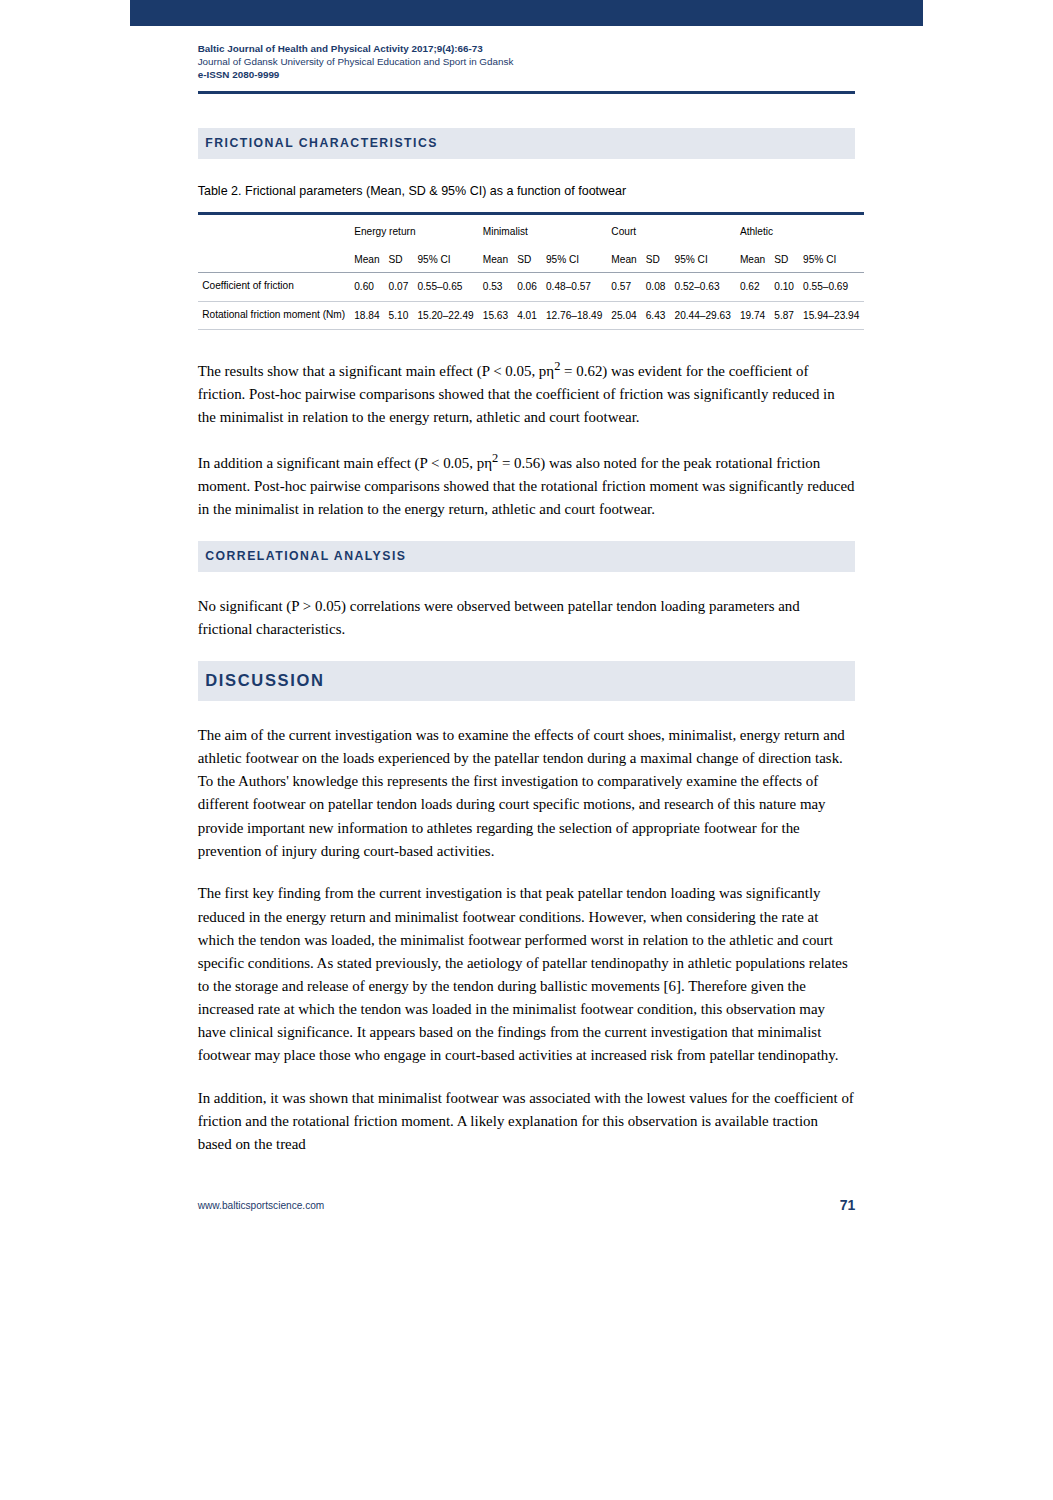Baltic Journal of Health and Physical Activity 2017;9(4):66-73
Journal of Gdansk University of Physical Education and Sport in Gdansk
e-ISSN 2080-9999
Frictional characteristics
Table 2. Frictional parameters (Mean, SD & 95% CI) as a function of footwear
| | Energy return | Minimalist | Court | Athletic |
| --- | --- | --- | --- | --- |
| | Mean | SD | 95% CI | Mean | SD | 95% CI | Mean | SD | 95% CI | Mean | SD | 95% CI |
| Coefficient of friction | 0.60 | 0.07 | 0.55–0.65 | 0.53 | 0.06 | 0.48–0.57 | 0.57 | 0.08 | 0.52–0.63 | 0.62 | 0.10 | 0.55–0.69 |
| Rotational friction moment (Nm) | 18.84 | 5.10 | 15.20–22.49 | 15.63 | 4.01 | 12.76–18.49 | 25.04 | 6.43 | 20.44–29.63 | 19.74 | 5.87 | 15.94–23.94 |
The results show that a significant main effect (P < 0.05, pη2 = 0.62) was evident for the coefficient of friction. Post-hoc pairwise comparisons showed that the coefficient of friction was significantly reduced in the minimalist in relation to the energy return, athletic and court footwear.
In addition a significant main effect (P < 0.05, pη2 = 0.56) was also noted for the peak rotational friction moment. Post-hoc pairwise comparisons showed that the rotational friction moment was significantly reduced in the minimalist in relation to the energy return, athletic and court footwear.
Correlational analysis
No significant (P > 0.05) correlations were observed between patellar tendon loading parameters and frictional characteristics.
Discussion
The aim of the current investigation was to examine the effects of court shoes, minimalist, energy return and athletic footwear on the loads experienced by the patellar tendon during a maximal change of direction task. To the Authors' knowledge this represents the first investigation to comparatively examine the effects of different footwear on patellar tendon loads during court specific motions, and research of this nature may provide important new information to athletes regarding the selection of appropriate footwear for the prevention of injury during court-based activities.
The first key finding from the current investigation is that peak patellar tendon loading was significantly reduced in the energy return and minimalist footwear conditions. However, when considering the rate at which the tendon was loaded, the minimalist footwear performed worst in relation to the athletic and court specific conditions. As stated previously, the aetiology of patellar tendinopathy in athletic populations relates to the storage and release of energy by the tendon during ballistic movements [6]. Therefore given the increased rate at which the tendon was loaded in the minimalist footwear condition, this observation may have clinical significance. It appears based on the findings from the current investigation that minimalist footwear may place those who engage in court-based activities at increased risk from patellar tendinopathy.
In addition, it was shown that minimalist footwear was associated with the lowest values for the coefficient of friction and the rotational friction moment. A likely explanation for this observation is available traction based on the tread
www.balticsportscience.com 71